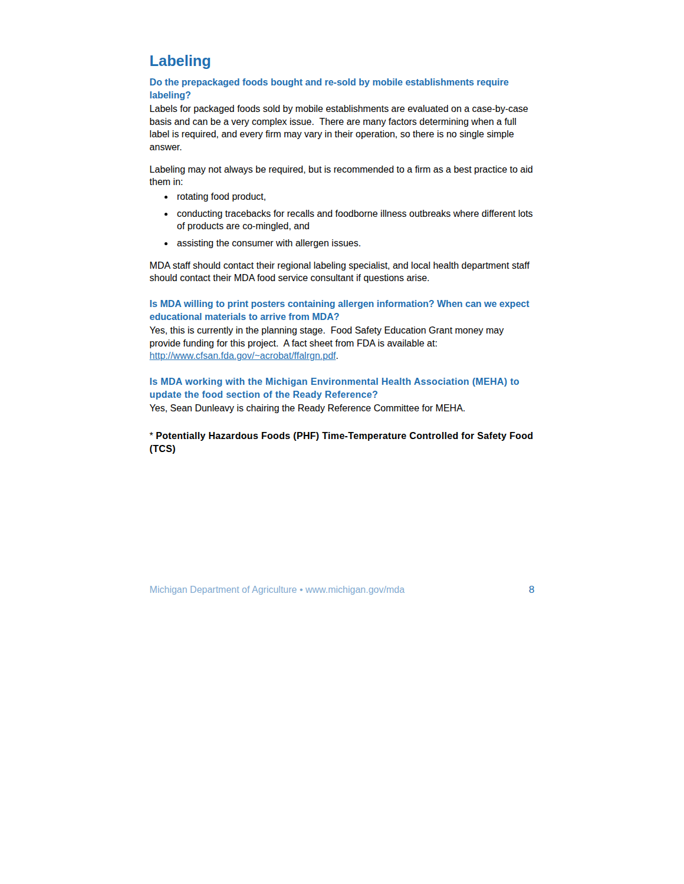Labeling
Do the prepackaged foods bought and re-sold by mobile establishments require labeling?
Labels for packaged foods sold by mobile establishments are evaluated on a case-by-case basis and can be a very complex issue. There are many factors determining when a full label is required, and every firm may vary in their operation, so there is no single simple answer.
Labeling may not always be required, but is recommended to a firm as a best practice to aid them in:
rotating food product,
conducting tracebacks for recalls and foodborne illness outbreaks where different lots of products are co-mingled, and
assisting the consumer with allergen issues.
MDA staff should contact their regional labeling specialist, and local health department staff should contact their MDA food service consultant if questions arise.
Is MDA willing to print posters containing allergen information? When can we expect educational materials to arrive from MDA?
Yes, this is currently in the planning stage. Food Safety Education Grant money may provide funding for this project. A fact sheet from FDA is available at: http://www.cfsan.fda.gov/~acrobat/ffalrgn.pdf.
Is MDA working with the Michigan Environmental Health Association (MEHA) to update the food section of the Ready Reference?
Yes, Sean Dunleavy is chairing the Ready Reference Committee for MEHA.
* Potentially Hazardous Foods (PHF) Time-Temperature Controlled for Safety Food (TCS)
Michigan Department of Agriculture • www.michigan.gov/mda 8